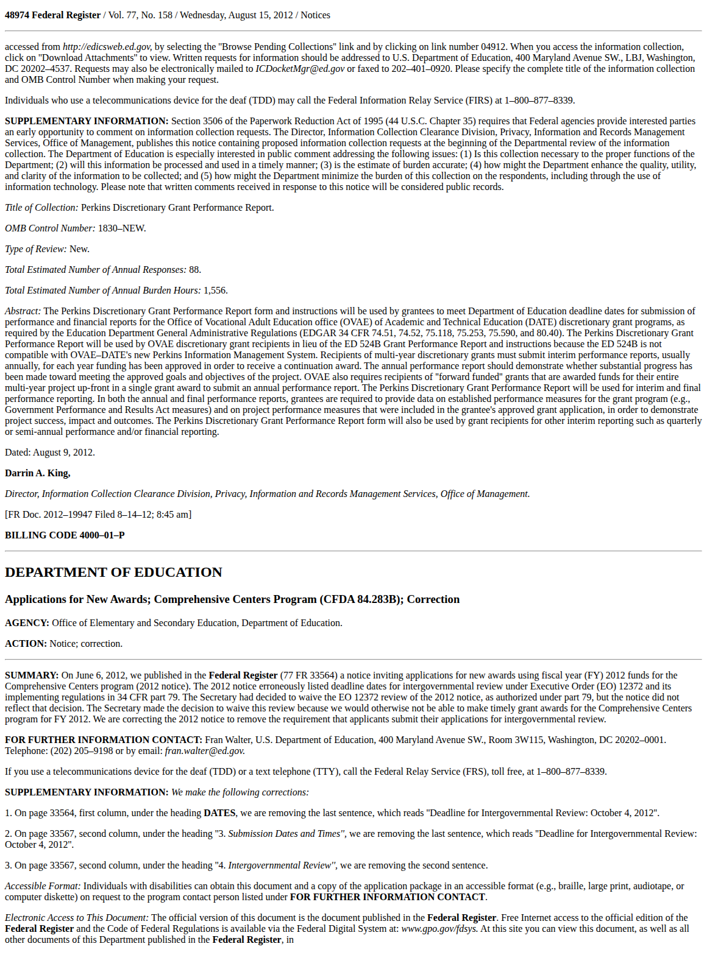48974 Federal Register / Vol. 77, No. 158 / Wednesday, August 15, 2012 / Notices
accessed from http://edicsweb.ed.gov, by selecting the ''Browse Pending Collections'' link and by clicking on link number 04912. When you access the information collection, click on ''Download Attachments'' to view. Written requests for information should be addressed to U.S. Department of Education, 400 Maryland Avenue SW., LBJ, Washington, DC 20202–4537. Requests may also be electronically mailed to ICDocketMgr@ed.gov or faxed to 202–401–0920. Please specify the complete title of the information collection and OMB Control Number when making your request.
Individuals who use a telecommunications device for the deaf (TDD) may call the Federal Information Relay Service (FIRS) at 1–800–877–8339.
SUPPLEMENTARY INFORMATION: Section 3506 of the Paperwork Reduction Act of 1995 (44 U.S.C. Chapter 35) requires that Federal agencies provide interested parties an early opportunity to comment on information collection requests. The Director, Information Collection Clearance Division, Privacy, Information and Records Management Services, Office of Management, publishes this notice containing proposed information collection requests at the beginning of the Departmental review of the information collection. The Department of Education is especially interested in public comment addressing the following issues: (1) Is this collection necessary to the proper functions of the Department; (2) will this information be processed and used in a timely manner; (3) is the estimate of burden accurate; (4) how might the Department enhance the quality, utility, and clarity of the information to be collected; and (5) how might the Department minimize the burden of this collection on the respondents, including through the use of information technology. Please note that written comments received in response to this notice will be considered public records.
Title of Collection: Perkins Discretionary Grant Performance Report.
OMB Control Number: 1830–NEW.
Type of Review: New.
Total Estimated Number of Annual Responses: 88.
Total Estimated Number of Annual Burden Hours: 1,556.
Abstract: The Perkins Discretionary Grant Performance Report form and instructions will be used by grantees to meet Department of Education deadline dates for submission of performance and financial reports for the Office of Vocational Adult Education office (OVAE) of Academic and Technical Education (DATE) discretionary grant programs, as required by the Education Department General Administrative Regulations (EDGAR 34 CFR 74.51, 74.52, 75.118, 75.253, 75.590, and 80.40). The Perkins Discretionary Grant Performance Report will be used by OVAE discretionary grant recipients in lieu of the ED 524B Grant Performance Report and instructions because the ED 524B is not compatible with OVAE–DATE's new Perkins Information Management System. Recipients of multi-year discretionary grants must submit interim performance reports, usually annually, for each year funding has been approved in order to receive a continuation award. The annual performance report should demonstrate whether substantial progress has been made toward meeting the approved goals and objectives of the project. OVAE also requires recipients of ''forward funded'' grants that are awarded funds for their entire multi-year project up-front in a single grant award to submit an annual performance report. The Perkins Discretionary Grant Performance Report will be used for interim and final performance reporting. In both the annual and final performance reports, grantees are required to provide data on established performance measures for the grant program (e.g., Government Performance and Results Act measures) and on project performance measures that were included in the grantee's approved grant application, in order to demonstrate project success, impact and outcomes. The Perkins Discretionary Grant Performance Report form will also be used by grant recipients for other interim reporting such as quarterly or semi-annual performance and/or financial reporting.
Dated: August 9, 2012.
Darrin A. King,
Director, Information Collection Clearance Division, Privacy, Information and Records Management Services, Office of Management.
[FR Doc. 2012–19947 Filed 8–14–12; 8:45 am]
BILLING CODE 4000–01–P
DEPARTMENT OF EDUCATION
Applications for New Awards; Comprehensive Centers Program (CFDA 84.283B); Correction
AGENCY: Office of Elementary and Secondary Education, Department of Education.
ACTION: Notice; correction.
SUMMARY: On June 6, 2012, we published in the Federal Register (77 FR 33564) a notice inviting applications for new awards using fiscal year (FY) 2012 funds for the Comprehensive Centers program (2012 notice). The 2012 notice erroneously listed deadline dates for intergovernmental review under Executive Order (EO) 12372 and its implementing regulations in 34 CFR part 79. The Secretary had decided to waive the EO 12372 review of the 2012 notice, as authorized under part 79, but the notice did not reflect that decision. The Secretary made the decision to waive this review because we would otherwise not be able to make timely grant awards for the Comprehensive Centers program for FY 2012. We are correcting the 2012 notice to remove the requirement that applicants submit their applications for intergovernmental review.
FOR FURTHER INFORMATION CONTACT: Fran Walter, U.S. Department of Education, 400 Maryland Avenue SW., Room 3W115, Washington, DC 20202–0001. Telephone: (202) 205–9198 or by email: fran.walter@ed.gov.
If you use a telecommunications device for the deaf (TDD) or a text telephone (TTY), call the Federal Relay Service (FRS), toll free, at 1–800–877–8339.
SUPPLEMENTARY INFORMATION: We make the following corrections:
1. On page 33564, first column, under the heading DATES, we are removing the last sentence, which reads ''Deadline for Intergovernmental Review: October 4, 2012''.
2. On page 33567, second column, under the heading ''3. Submission Dates and Times'', we are removing the last sentence, which reads ''Deadline for Intergovernmental Review: October 4, 2012''.
3. On page 33567, second column, under the heading ''4. Intergovernmental Review'', we are removing the second sentence.
Accessible Format: Individuals with disabilities can obtain this document and a copy of the application package in an accessible format (e.g., braille, large print, audiotape, or computer diskette) on request to the program contact person listed under FOR FURTHER INFORMATION CONTACT.
Electronic Access to This Document: The official version of this document is the document published in the Federal Register. Free Internet access to the official edition of the Federal Register and the Code of Federal Regulations is available via the Federal Digital System at: www.gpo.gov/fdsys. At this site you can view this document, as well as all other documents of this Department published in the Federal Register, in